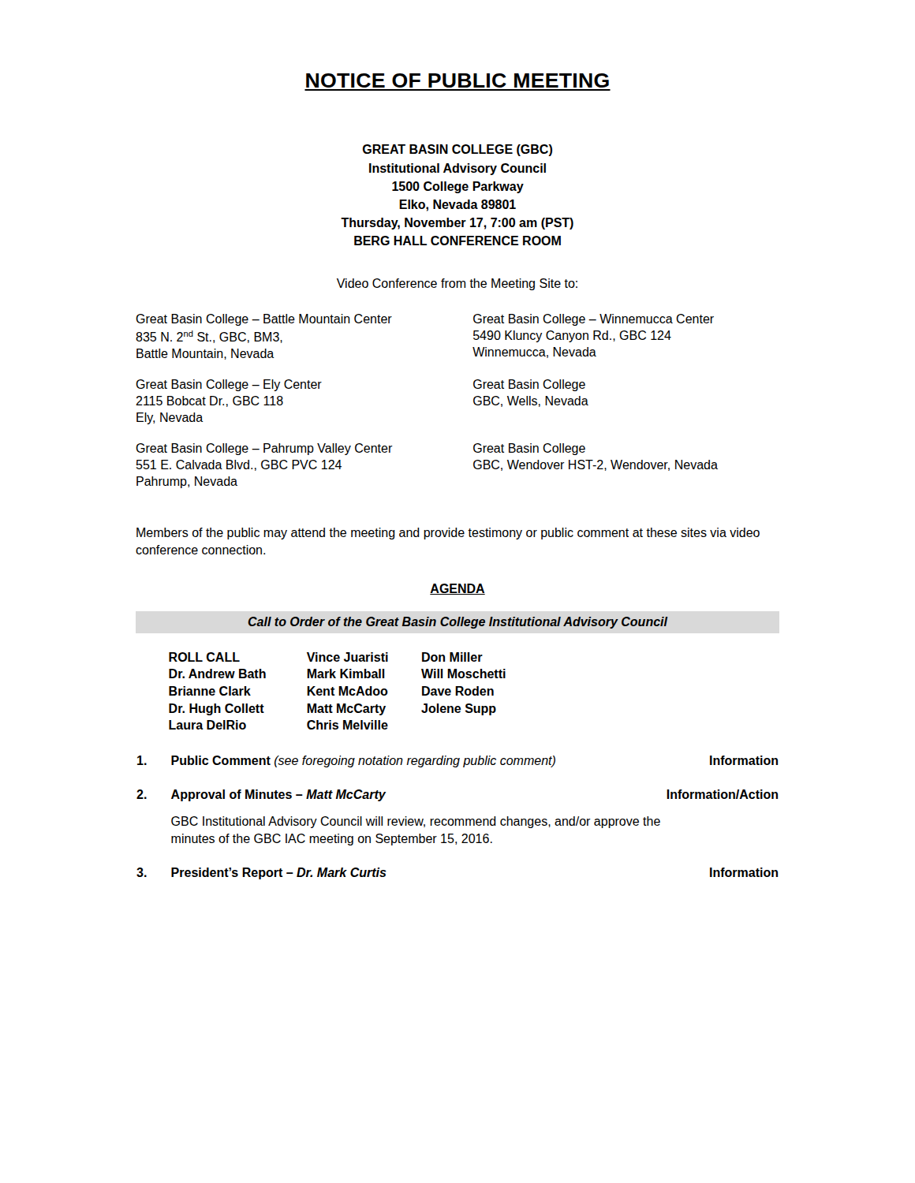NOTICE OF PUBLIC MEETING
GREAT BASIN COLLEGE (GBC)
Institutional Advisory Council
1500 College Parkway
Elko, Nevada 89801
Thursday, November 17, 7:00 am (PST)
BERG HALL CONFERENCE ROOM
Video Conference from the Meeting Site to:
| Great Basin College – Battle Mountain Center 835 N. 2 nd St., GBC, BM3, Battle Mountain, Nevada | Great Basin College – Winnemucca Center 5490 Kluncy Canyon Rd., GBC 124 Winnemucca, Nevada |
| Great Basin College – Ely Center 2115 Bobcat Dr., GBC 118 Ely, Nevada | Great Basin College GBC, Wells, Nevada |
| Great Basin College – Pahrump Valley Center 551 E. Calvada Blvd., GBC PVC 124 Pahrump, Nevada | Great Basin College GBC, Wendover HST-2, Wendover, Nevada |
Members of the public may attend the meeting and provide testimony or public comment at these sites via video conference connection.
AGENDA
Call to Order of the Great Basin College Institutional Advisory Council
| ROLL CALL | Vince Juaristi | Don Miller |
| Dr. Andrew Bath | Mark Kimball | Will Moschetti |
| Brianne Clark | Kent McAdoo | Dave Roden |
| Dr. Hugh Collett | Matt McCarty | Jolene Supp |
| Laura DelRio | Chris Melville | |
| 1. | Public Comment (see foregoing notation regarding public comment) | Information |
| 2. | Approval of Minutes – Matt McCarty GBC Institutional Advisory Council will review, recommend changes, and/or approve the minutes of the GBC IAC meeting on September 15, 2016. | Information/Action |
| 3. | President’s Report – Dr. Mark Curtis | Information |